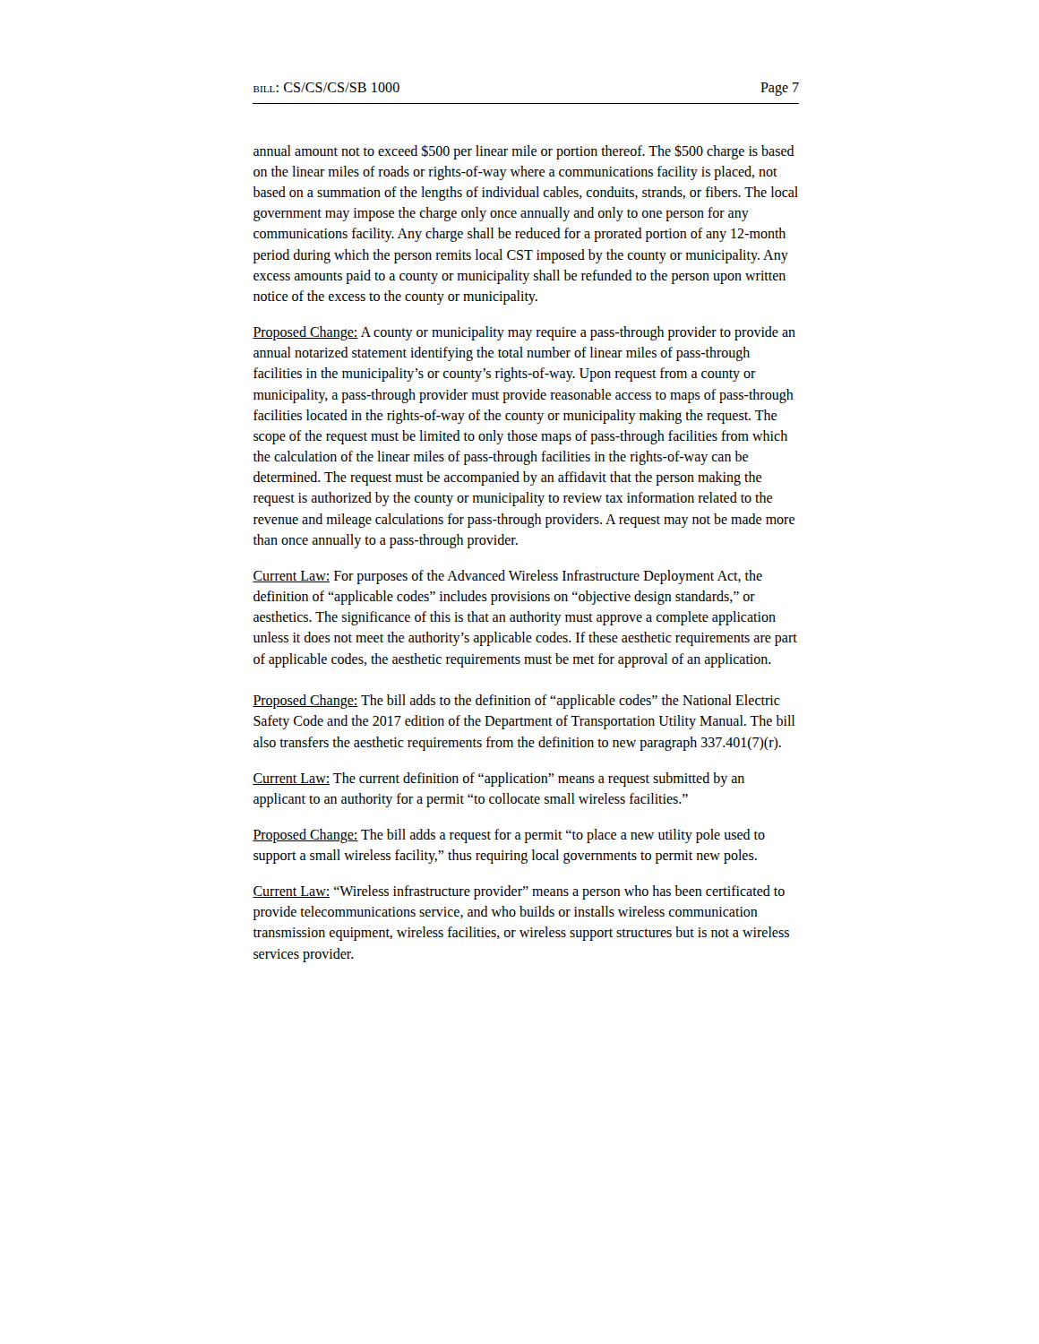Bill: CS/CS/CS/SB 1000
Page 7
annual amount not to exceed $500 per linear mile or portion thereof. The $500 charge is based on the linear miles of roads or rights-of-way where a communications facility is placed, not based on a summation of the lengths of individual cables, conduits, strands, or fibers. The local government may impose the charge only once annually and only to one person for any communications facility. Any charge shall be reduced for a prorated portion of any 12-month period during which the person remits local CST imposed by the county or municipality. Any excess amounts paid to a county or municipality shall be refunded to the person upon written notice of the excess to the county or municipality.
Proposed Change: A county or municipality may require a pass-through provider to provide an annual notarized statement identifying the total number of linear miles of pass-through facilities in the municipality’s or county’s rights-of-way. Upon request from a county or municipality, a pass-through provider must provide reasonable access to maps of pass-through facilities located in the rights-of-way of the county or municipality making the request. The scope of the request must be limited to only those maps of pass-through facilities from which the calculation of the linear miles of pass-through facilities in the rights-of-way can be determined. The request must be accompanied by an affidavit that the person making the request is authorized by the county or municipality to review tax information related to the revenue and mileage calculations for pass-through providers. A request may not be made more than once annually to a pass-through provider.
Current Law: For purposes of the Advanced Wireless Infrastructure Deployment Act, the definition of “applicable codes” includes provisions on “objective design standards,” or aesthetics. The significance of this is that an authority must approve a complete application unless it does not meet the authority’s applicable codes. If these aesthetic requirements are part of applicable codes, the aesthetic requirements must be met for approval of an application.
Proposed Change: The bill adds to the definition of “applicable codes” the National Electric Safety Code and the 2017 edition of the Department of Transportation Utility Manual. The bill also transfers the aesthetic requirements from the definition to new paragraph 337.401(7)(r).
Current Law: The current definition of “application” means a request submitted by an applicant to an authority for a permit “to collocate small wireless facilities.”
Proposed Change: The bill adds a request for a permit “to place a new utility pole used to support a small wireless facility,” thus requiring local governments to permit new poles.
Current Law: “Wireless infrastructure provider” means a person who has been certificated to provide telecommunications service, and who builds or installs wireless communication transmission equipment, wireless facilities, or wireless support structures but is not a wireless services provider.